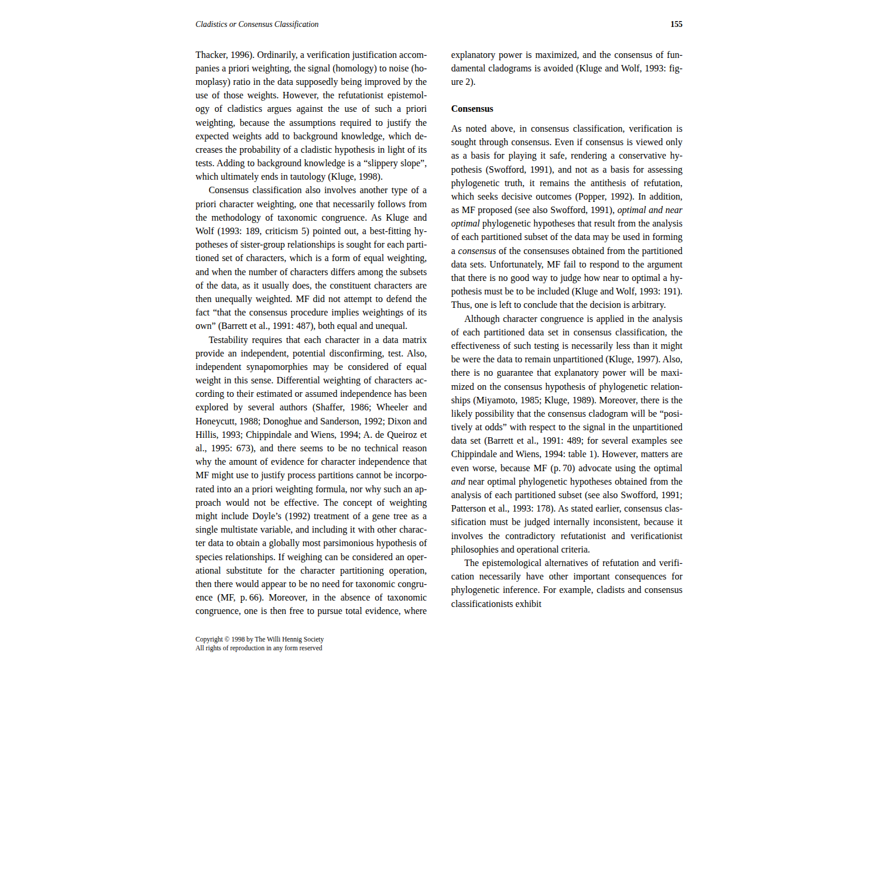Cladistics or Consensus Classification 155
Thacker, 1996). Ordinarily, a verification justification accompanies a priori weighting, the signal (homology) to noise (homoplasy) ratio in the data supposedly being improved by the use of those weights. However, the refutationist epistemology of cladistics argues against the use of such a priori weighting, because the assumptions required to justify the expected weights add to background knowledge, which decreases the probability of a cladistic hypothesis in light of its tests. Adding to background knowledge is a “slippery slope”, which ultimately ends in tautology (Kluge, 1998).
Consensus classification also involves another type of a priori character weighting, one that necessarily follows from the methodology of taxonomic congruence. As Kluge and Wolf (1993: 189, criticism 5) pointed out, a best-fitting hypotheses of sister-group relationships is sought for each partitioned set of characters, which is a form of equal weighting, and when the number of characters differs among the subsets of the data, as it usually does, the constituent characters are then unequally weighted. MF did not attempt to defend the fact “that the consensus procedure implies weightings of its own” (Barrett et al., 1991: 487), both equal and unequal.
Testability requires that each character in a data matrix provide an independent, potential disconfirming, test. Also, independent synapomorphies may be considered of equal weight in this sense. Differential weighting of characters according to their estimated or assumed independence has been explored by several authors (Shaffer, 1986; Wheeler and Honeycutt, 1988; Donoghue and Sanderson, 1992; Dixon and Hillis, 1993; Chippindale and Wiens, 1994; A. de Queiroz et al., 1995: 673), and there seems to be no technical reason why the amount of evidence for character independence that MF might use to justify process partitions cannot be incorporated into an a priori weighting formula, nor why such an approach would not be effective. The concept of weighting might include Doyle’s (1992) treatment of a gene tree as a single multistate variable, and including it with other character data to obtain a globally most parsimonious hypothesis of species relationships. If weighing can be considered an operational substitute for the character partitioning operation, then there would appear to be no need for taxonomic congruence (MF, p. 66). Moreover, in the absence of taxonomic congruence, one is then free to pursue total evidence, where explanatory power is maximized, and the consensus of fundamental cladograms is avoided (Kluge and Wolf, 1993: figure 2).
Consensus
As noted above, in consensus classification, verification is sought through consensus. Even if consensus is viewed only as a basis for playing it safe, rendering a conservative hypothesis (Swofford, 1991), and not as a basis for assessing phylogenetic truth, it remains the antithesis of refutation, which seeks decisive outcomes (Popper, 1992). In addition, as MF proposed (see also Swofford, 1991), optimal and near optimal phylogenetic hypotheses that result from the analysis of each partitioned subset of the data may be used in forming a consensus of the consensuses obtained from the partitioned data sets. Unfortunately, MF fail to respond to the argument that there is no good way to judge how near to optimal a hypothesis must be to be included (Kluge and Wolf, 1993: 191). Thus, one is left to conclude that the decision is arbitrary.
Although character congruence is applied in the analysis of each partitioned data set in consensus classification, the effectiveness of such testing is necessarily less than it might be were the data to remain unpartitioned (Kluge, 1997). Also, there is no guarantee that explanatory power will be maximized on the consensus hypothesis of phylogenetic relationships (Miyamoto, 1985; Kluge, 1989). Moreover, there is the likely possibility that the consensus cladogram will be “positively at odds” with respect to the signal in the unpartitioned data set (Barrett et al., 1991: 489; for several examples see Chippindale and Wiens, 1994: table 1). However, matters are even worse, because MF (p. 70) advocate using the optimal and near optimal phylogenetic hypotheses obtained from the analysis of each partitioned subset (see also Swofford, 1991; Patterson et al., 1993: 178). As stated earlier, consensus classification must be judged internally inconsistent, because it involves the contradictory refutationist and verificationist philosophies and operational criteria.
The epistemological alternatives of refutation and verification necessarily have other important consequences for phylogenetic inference. For example, cladists and consensus classificationists exhibit
Copyright © 1998 by The Willi Hennig Society
All rights of reproduction in any form reserved